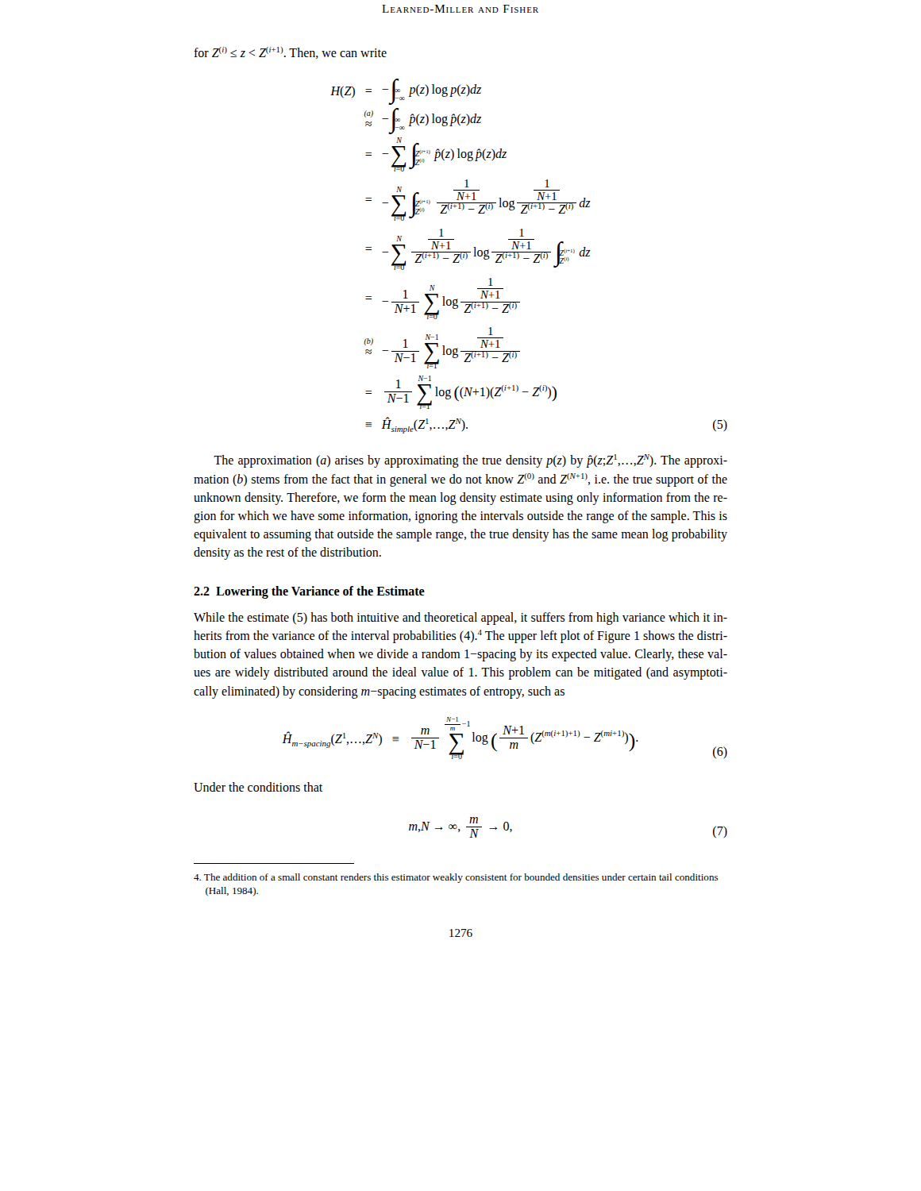Learned-Miller and Fisher
for Z(i) ≤ z < Z(i+1). Then, we can write
| H ( Z ) | = | − ∫ ∞ −∞ p ( z ) log p ( z ) dz |
| | (a) ≈ | − ∫ ∞ −∞ p̂ ( z ) log p̂ ( z ) dz |
| | = | − N ∑ i =0 ∫ Z ( i +1) Z ( i ) p̂ ( z ) log p̂ ( z ) dz |
| | = | − N ∑ i =0 ∫ Z ( i +1) Z ( i ) 1 N +1 Z ( i +1) − Z ( i ) log 1 N +1 Z ( i +1) − Z ( i ) dz |
| | = | − N ∑ i =0 1 N +1 Z ( i +1) − Z ( i ) log 1 N +1 Z ( i +1) − Z ( i ) ∫ Z ( i +1) Z ( i ) dz |
| | = | − 1 N +1 N ∑ i =0 log 1 N +1 Z ( i +1) − Z ( i ) |
| | (b) ≈ | − 1 N −1 N −1 ∑ i =1 log 1 N +1 Z ( i +1) − Z ( i ) |
| | = | 1 N −1 N −1 ∑ i =1 log ( ( N +1)( Z ( i +1) − Z ( i ) ) ) |
| | ≡ | Ĥ simple ( Z 1 ,…, Z N ). |
(5)
The approximation (a) arises by approximating the true density p(z) by p̂(z;Z1,…,ZN). The approximation (b) stems from the fact that in general we do not know Z(0) and Z(N+1), i.e. the true support of the unknown density. Therefore, we form the mean log density estimate using only information from the region for which we have some information, ignoring the intervals outside the range of the sample. This is equivalent to assuming that outside the sample range, the true density has the same mean log probability density as the rest of the distribution.
2.2 Lowering the Variance of the Estimate
While the estimate (5) has both intuitive and theoretical appeal, it suffers from high variance which it inherits from the variance of the interval probabilities (4).4 The upper left plot of Figure 1 shows the distribution of values obtained when we divide a random 1−spacing by its expected value. Clearly, these values are widely distributed around the ideal value of 1. This problem can be mitigated (and asymptotically eliminated) by considering m−spacing estimates of entropy, such as
| Ĥ m−spacing ( Z 1 ,…, Z N ) | ≡ | m N −1 N −1 m −1 ∑ i =0 log ( N +1 m ( Z ( m ( i +1)+1) − Z ( mi +1) ) ) . |
(6)
Under the conditions that
| m , N → ∞, m N → 0, |
(7)
4. The addition of a small constant renders this estimator weakly consistent for bounded densities under certain tail conditions (Hall, 1984).
1276